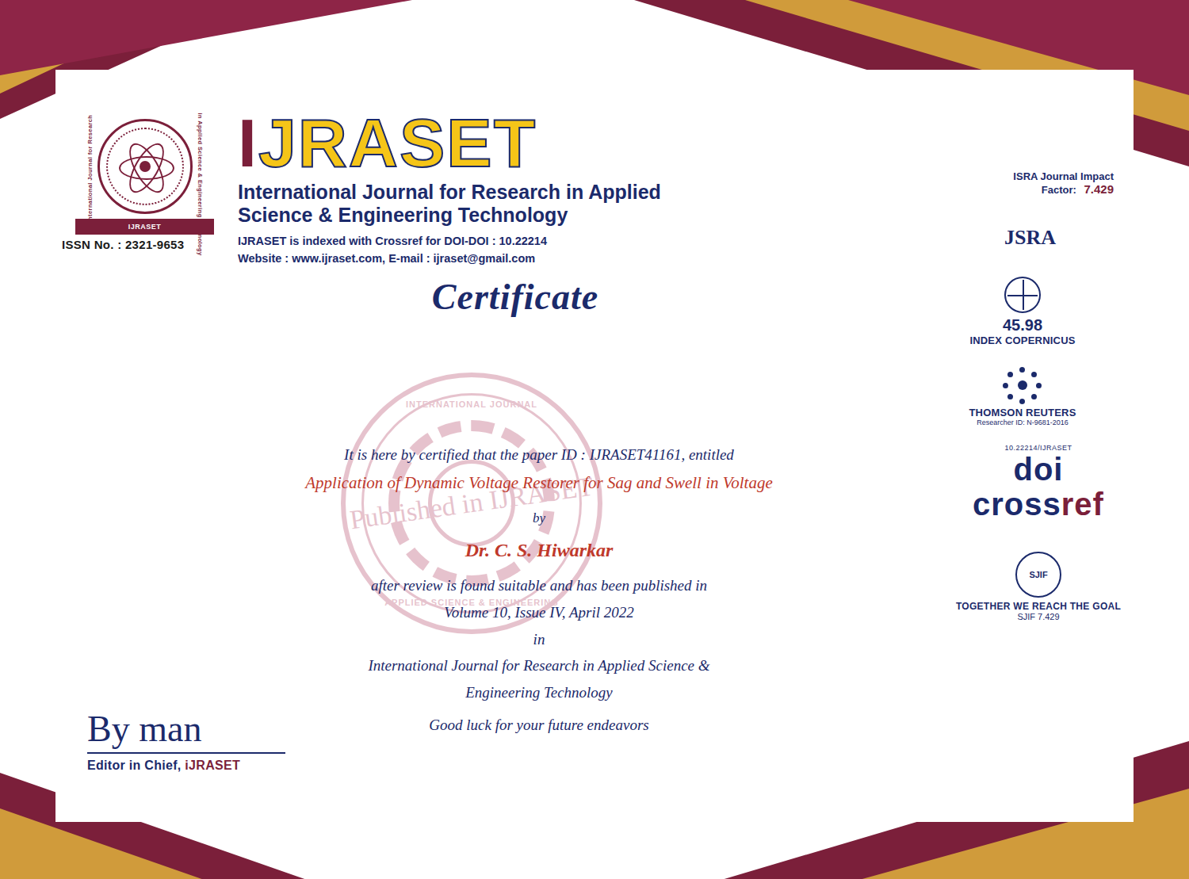International Journal for Research
in Applied Science & Engineering Technology
IJRASET
ISSN No. : 2321-9653
IJRASET
International Journal for Research in Applied
Science & Engineering Technology
IJRASET is indexed with Crossref for DOI-DOI : 10.22214
Website : www.ijraset.com, E-mail : ijraset@gmail.com
Certificate
ISRA Journal Impact
Factor: 7.429
JSRA
45.98
INDEX COPERNICUS
THOMSON REUTERS
Researcher ID: N-9681-2016
10.22214/IJRASET
doi
crossref
TOGETHER WE REACH THE GOAL
SJIF 7.429
INTERNATIONAL JOURNAL
Published in IJRASET
APPLIED SCIENCE & ENGINEERING
It is here by certified that the paper ID : IJRASET41161, entitled
Application of Dynamic Voltage Restorer for Sag and Swell in Voltage
by
Dr. C. S. Hiwarkar
after review is found suitable and has been published in
Volume 10, Issue IV, April 2022
in
International Journal for Research in Applied Science &
Engineering Technology
Good luck for your future endeavors
By man
Editor in Chief, iJRASET